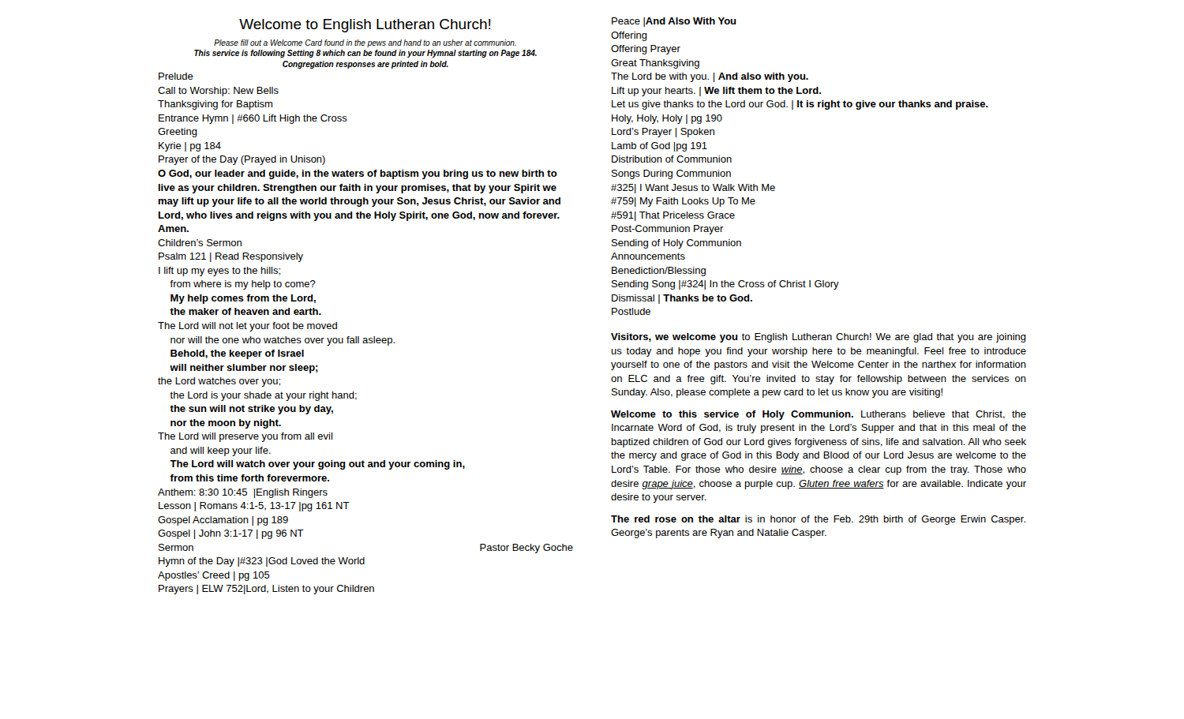Welcome to English Lutheran Church!
Please fill out a Welcome Card found in the pews and hand to an usher at communion.
This service is following Setting 8 which can be found in your Hymnal starting on Page 184.
Congregation responses are printed in bold.
Prelude
Call to Worship: New Bells
Thanksgiving for Baptism
Entrance Hymn | #660 Lift High the Cross
Greeting
Kyrie | pg 184
Prayer of the Day (Prayed in Unison)
O God, our leader and guide, in the waters of baptism you bring us to new birth to live as your children. Strengthen our faith in your promises, that by your Spirit we may lift up your life to all the world through your Son, Jesus Christ, our Savior and Lord, who lives and reigns with you and the Holy Spirit, one God, now and forever. Amen.
Children’s Sermon
Psalm 121 | Read Responsively
I lift up my eyes to the hills;
from where is my help to come?
My help comes from the Lord,
the maker of heaven and earth.
The Lord will not let your foot be moved
nor will the one who watches over you fall asleep.
Behold, the keeper of Israel
will neither slumber nor sleep;
the Lord watches over you;
the Lord is your shade at your right hand;
the sun will not strike you by day,
nor the moon by night.
The Lord will preserve you from all evil
and will keep your life.
The Lord will watch over your going out and your coming in,
from this time forth forevermore.
Anthem: 8:30 10:45 |English Ringers
Lesson | Romans 4:1-5, 13-17 |pg 161 NT
Gospel Acclamation | pg 189
Gospel | John 3:1-17 | pg 96 NT
Sermon Pastor Becky Goche
Hymn of the Day |#323 |God Loved the World
Apostles’ Creed | pg 105
Prayers | ELW 752|Lord, Listen to your Children
Peace |And Also With You
Offering
Offering Prayer
Great Thanksgiving
The Lord be with you. | And also with you.
Lift up your hearts. | We lift them to the Lord.
Let us give thanks to the Lord our God. | It is right to give our thanks and praise.
Holy, Holy, Holy | pg 190
Lord’s Prayer | Spoken
Lamb of God |pg 191
Distribution of Communion
Songs During Communion
#325| I Want Jesus to Walk With Me
#759| My Faith Looks Up To Me
#591| That Priceless Grace
Post-Communion Prayer
Sending of Holy Communion
Announcements
Benediction/Blessing
Sending Song |#324| In the Cross of Christ I Glory
Dismissal | Thanks be to God.
Postlude
Visitors, we welcome you to English Lutheran Church! We are glad that you are joining us today and hope you find your worship here to be meaningful. Feel free to introduce yourself to one of the pastors and visit the Welcome Center in the narthex for information on ELC and a free gift. You’re invited to stay for fellowship between the services on Sunday. Also, please complete a pew card to let us know you are visiting!
Welcome to this service of Holy Communion. Lutherans believe that Christ, the Incarnate Word of God, is truly present in the Lord’s Supper and that in this meal of the baptized children of God our Lord gives forgiveness of sins, life and salvation. All who seek the mercy and grace of God in this Body and Blood of our Lord Jesus are welcome to the Lord’s Table. For those who desire wine, choose a clear cup from the tray. Those who desire grape juice, choose a purple cup. Gluten free wafers for are available. Indicate your desire to your server.
The red rose on the altar is in honor of the Feb. 29th birth of George Erwin Casper. George’s parents are Ryan and Natalie Casper.